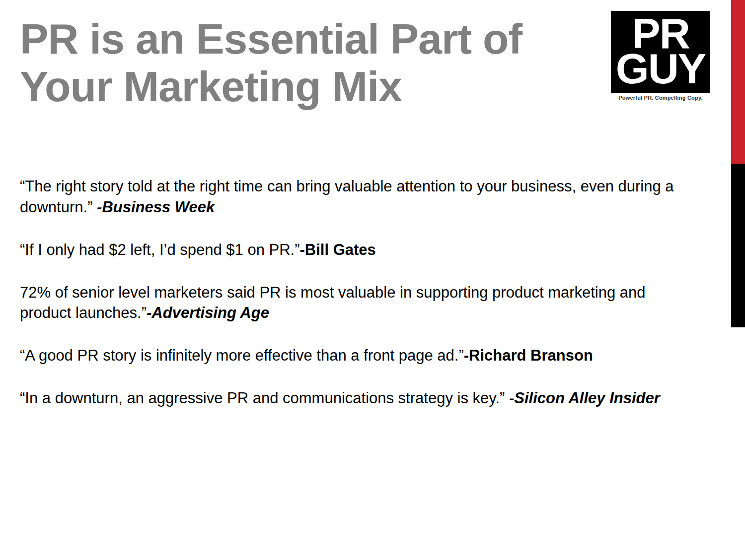PR is an Essential Part of Your Marketing Mix
PR GUY
Powerful PR. Compelling Copy.
“The right story told at the right time can bring valuable attention to your business, even during a downturn.” -Business Week
“If I only had $2 left, I’d spend $1 on PR.”-Bill Gates
72% of senior level marketers said PR is most valuable in supporting product marketing and product launches.”-Advertising Age
“A good PR story is infinitely more effective than a front page ad.”-Richard Branson
“In a downturn, an aggressive PR and communications strategy is key.” -Silicon Alley Insider